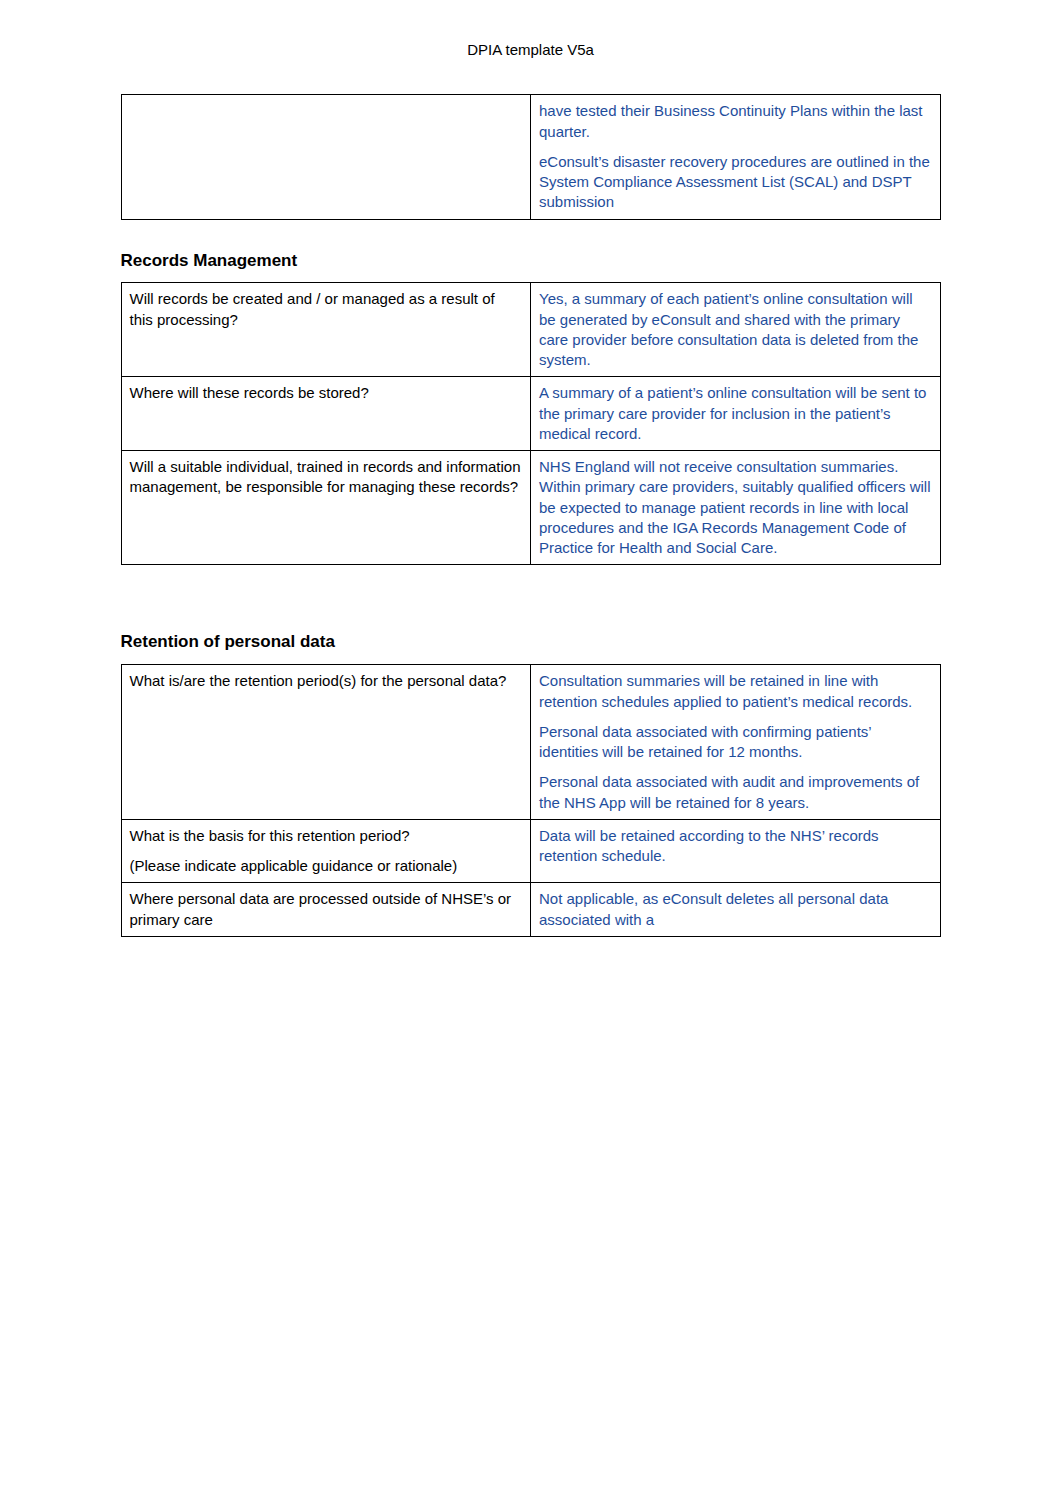DPIA template V5a
| | have tested their Business Continuity Plans within the last quarter. eConsult’s disaster recovery procedures are outlined in the System Compliance Assessment List (SCAL) and DSPT submission |
Records Management
| Will records be created and / or managed as a result of this processing? | Yes, a summary of each patient’s online consultation will be generated by eConsult and shared with the primary care provider before consultation data is deleted from the system. |
| Where will these records be stored? | A summary of a patient’s online consultation will be sent to the primary care provider for inclusion in the patient’s medical record. |
| Will a suitable individual, trained in records and information management, be responsible for managing these records? | NHS England will not receive consultation summaries. Within primary care providers, suitably qualified officers will be expected to manage patient records in line with local procedures and the IGA Records Management Code of Practice for Health and Social Care. |
Retention of personal data
| What is/are the retention period(s) for the personal data? | Consultation summaries will be retained in line with retention schedules applied to patient’s medical records. Personal data associated with confirming patients’ identities will be retained for 12 months. Personal data associated with audit and improvements of the NHS App will be retained for 8 years. |
| What is the basis for this retention period? (Please indicate applicable guidance or rationale) | Data will be retained according to the NHS’ records retention schedule. |
| Where personal data are processed outside of NHSE’s or primary care | Not applicable, as eConsult deletes all personal data associated with a |